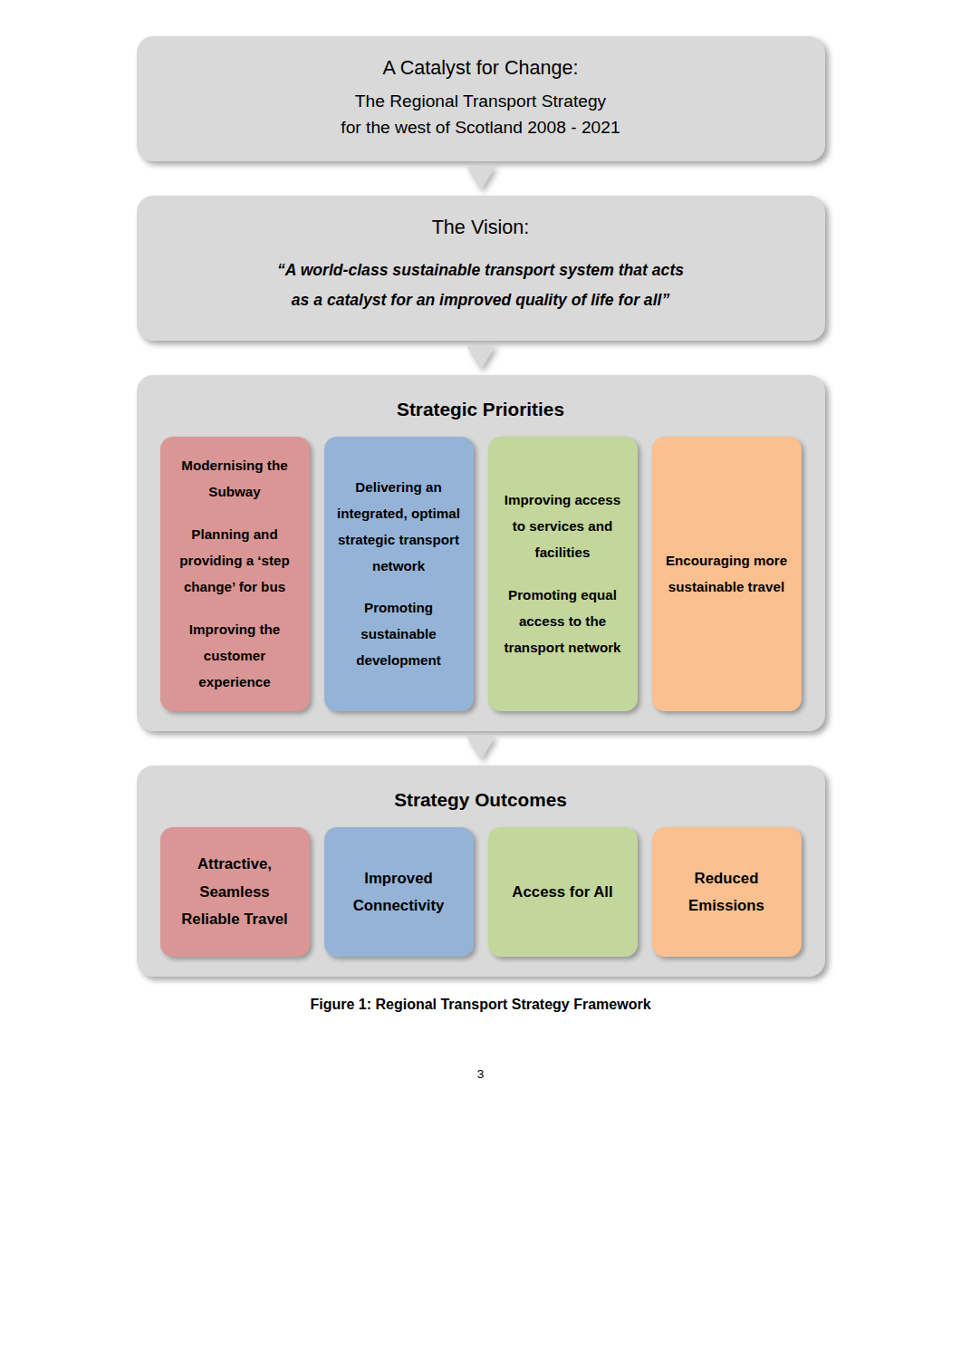A Catalyst for Change:
The Regional Transport Strategy
for the west of Scotland 2008 - 2021
The Vision:
“A world-class sustainable transport system that acts
as a catalyst for an improved quality of life for all”
Strategic Priorities
Modernising the Subway
Planning and providing a ‘step change’ for bus
Improving the customer experience
Delivering an integrated, optimal strategic transport network
Promoting sustainable development
Improving access to services and facilities
Promoting equal access to the transport network
Encouraging more sustainable travel
Strategy Outcomes
Attractive, Seamless Reliable Travel
Improved Connectivity
Access for All
Reduced Emissions
Figure 1: Regional Transport Strategy Framework
3